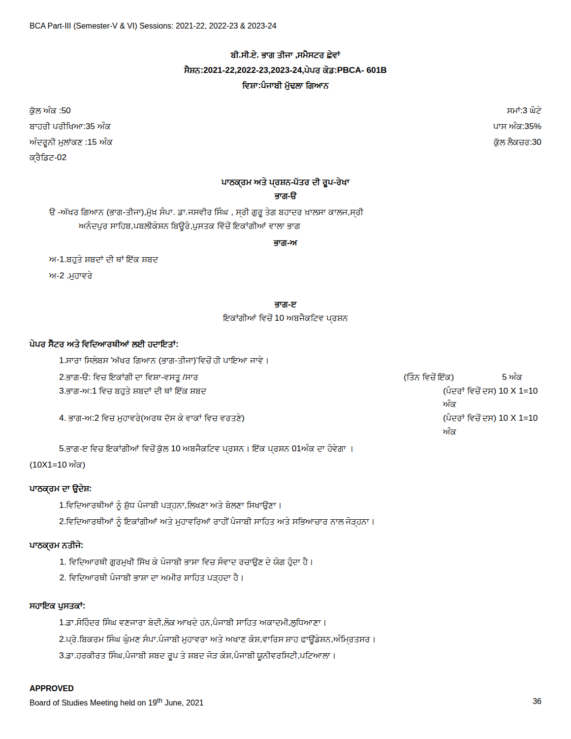BCA Part-III (Semester-V & VI) Sessions: 2021-22, 2022-23 & 2023-24
ਬੀ.ਸੀ.ਏ. ਭਾਗ ਤੀਜਾ ,ਸਮੈਸਟਰ ਛੇਵਾਂ
ਸੈਸ਼ਨ:2021-22,2022-23,2023-24,ਪੇਪਰ ਕੋਡ:PBCA- 601B
ਵਿਸ਼ਾ:ਪੰਜਾਬੀ ਮੁੱਢਲਾ ਗਿਆਨ
| ਕੁੱਲ ਅੰਕ :50 | ਸਮਾਂ:3 ਘੰਟੇ |
| ਬਾਹਰੀ ਪਰੀਖਿਆ:35 ਅੰਕ | ਪਾਸ ਅੰਕ:35% |
| ਅੰਦਰੂਨੀ ਮੁਲਾਂਕਣ :15 ਅੰਕ | ਕੁੱਲ ਲੈਕਚਰ:30 |
| ਕ੍ਰੈਡਿਟ-02 | |
ਪਾਠਕ੍ਰਮ ਅਤੇ ਪ੍ਰਸ਼ਨ-ਪੱਤਰ ਦੀ ਰੂਪ-ਰੇਖਾ
ਭਾਗ-ੳ
ੳ -ਅੱਖਰ ਗਿਆਨ (ਭਾਗ-ਤੀਜਾ),ਮੁੱਖ ਸੰਪਾ. ਡਾ.ਜਸਵੀਰ ਸਿੰਘ , ਸ੍ਰੀ ਗੁਰੂ ਤੇਗ ਬਹਾਦਰ ਖ਼ਾਲਸਾ ਕਾਲਜ,ਸ੍ਰੀ
ਅਨੰਦਪੁਰ ਸਾਹਿਬ,ਪਬਲੀਕੇਸ਼ਨ ਬਿਊਰੋ,ਪੁਸਤਕ ਵਿੱਚੋਂ ਇਕਾਂਗੀਆਂ ਵਾਲਾ ਭਾਗ
ਭਾਗ-ਅ
ਅ-1.ਬਹੁਤੇ ਸ਼ਬਦਾਂ ਦੀ ਥਾਂ ਇੱਕ ਸ਼ਬਦ
ਅ-2 .ਮੁਹਾਵਰੇ
ਭਾਗ-ੲ
ਇਕਾਂਗੀਆਂ ਵਿਚੋਂ 10 ਅਬਜੈਕਟਿਵ ਪ੍ਰਸ਼ਨ
ਪੇਪਰ ਸੈੱਟਰ ਅਤੇ ਵਿਦਿਆਰਥੀਆਂ ਲਈ ਹਦਾਇਤਾਂ:
1.ਸਾਰਾ ਸਿਲੇਬਸ 'ਅੱਖਰ ਗਿਆਨ (ਭਾਗ-ਤੀਜਾ)'ਵਿਚੋਂ ਹੀ ਪਾਇਆ ਜਾਵੇ।
2.ਭਾਗ-ੳ: ਵਿਚ ਇਕਾਂਗੀ ਦਾ ਵਿਸ਼ਾ-ਵਸਤੂ /ਸਾਰ (ਤਿੰਨ ਵਿਚੋਂ ਇੱਕ) 5 ਅੰਕ
3.ਭਾਗ-ਅ:1 ਵਿਚ ਬਹੁਤੇ ਸ਼ਬਦਾਂ ਦੀ ਥਾਂ ਇੱਕ ਸ਼ਬਦ (ਪੰਦਰਾਂ ਵਿਚੋਂ ਦਸ) 10 X 1=10 ਅੰਕ
4. ਭਾਗ-ਅ:2 ਵਿਚ ਮੁਹਾਵਰੇ(ਅਰਥ ਦੱਸ ਕੇ ਵਾਕਾਂ ਵਿਚ ਵਰਤਣੇ) (ਪੰਦਰਾਂ ਵਿਚੋਂ ਦਸ) 10 X 1=10 ਅੰਕ
5.ਭਾਗ-ੲ ਵਿਚ ਇਕਾਂਗੀਆਂ ਵਿਚੋਂ ਕੁੱਲ 10 ਅਬਜੈਕਟਿਵ ਪ੍ਰਸ਼ਨ। ਇੱਕ ਪ੍ਰਸ਼ਨ 01ਅੰਕ ਦਾ ਹੋਵੇਗਾ ।
(10X1=10 ਅੰਕ)
ਪਾਠਕ੍ਰਮ ਦਾ ਉਦੇਸ਼:
1.ਵਿਦਿਆਰਥੀਆਂ ਨੂੰ ਸ਼ੁੱਧ ਪੰਜਾਬੀ ਪੜ੍ਹਨਾ,ਲਿਖਣਾ ਅਤੇ ਬੋਲਣਾ ਸਿਖਾਉਣਾ।
2.ਵਿਦਿਆਰਥੀਆਂ ਨੂੰ ਇਕਾਂਗੀਆਂ ਅਤੇ ਮੁਹਾਵਰਿਆਂ ਰਾਹੀਂ ਪੰਜਾਬੀ ਸਾਹਿਤ ਅਤੇ ਸਭਿਆਚਾਰ ਨਾਲ ਜੋੜ੍ਹਨਾ।
ਪਾਠਕ੍ਰਮ ਨਤੀਜੇ:
ਵਿਦਿਆਰਥੀ ਗੁਰਮੁਖੀ ਸਿੱਖ ਕੇ ਪੰਜਾਬੀ ਭਾਸ਼ਾ ਵਿਚ ਸੰਵਾਦ ਰਚਾਉਣ ਦੇ ਯੋਗ ਹੁੰਦਾ ਹੈ।
ਵਿਦਿਆਰਥੀ ਪੰਜਾਬੀ ਭਾਸ਼ਾ ਦਾ ਅਮੀਰ ਸਾਹਿਤ ਪੜ੍ਹਦਾ ਹੈ।
ਸਹਾਇਕ ਪੁਸਤਕਾਂ:
1.ਡਾ.ਸੋਹਿੰਦਰ ਸਿੰਘ ਵਣਜਾਰਾ ਬੇਦੀ,ਲੋਕ ਆਖਦੇ ਹਨ,ਪੰਜਾਬੀ ਸਾਹਿਤ ਅਕਾਦਮੀ,ਲੁਧਿਆਣਾ।
2.ਪ੍ਰੋ.ਬਿਕਰਮ ਸਿੰਘ ਘੁੰਮਣ ਸੰਪਾ.ਪੰਜਾਬੀ ਮੁਹਾਵਰਾ ਅਤੇ ਅਖਾਣ ਕੋਸ਼,ਵਾਰਿਸ ਸ਼ਾਹ ਫਾਊਂਡੇਸ਼ਨ,ਅੰਮ੍ਰਿਤਸਰ।
3.ਡਾ.ਹਰਕੀਰਤ ਸਿੰਘ,ਪੰਜਾਬੀ ਸ਼ਬਦ ਰੂਪ ਤੇ ਸ਼ਬਦ ਜੋੜ ਕੋਸ਼,ਪੰਜਾਬੀ ਯੂਨੀਵਰਸਿਟੀ,ਪਟਿਆਲਾ।
APPROVED
Board of Studies Meeting held on 19th June, 2021 36